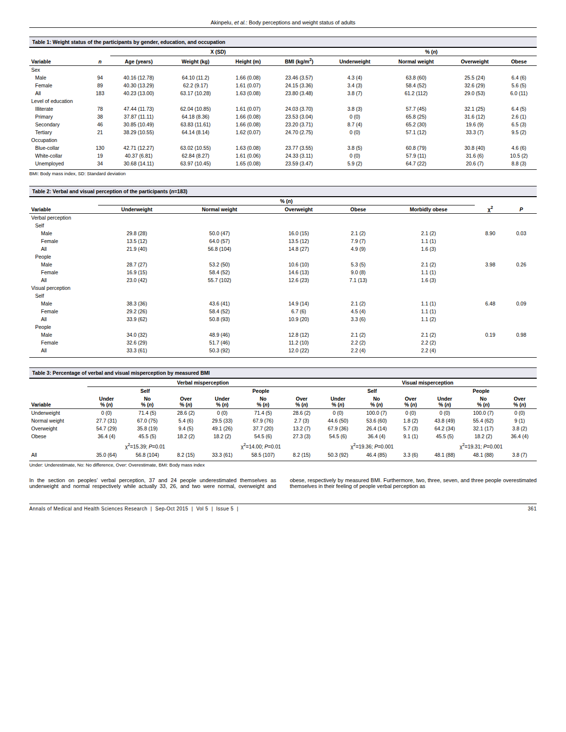Akinpelu, et al.: Body perceptions and weight status of adults
Table 1: Weight status of the participants by gender, education, and occupation
| Variable | n | X (SD) | % ( n ) |
| --- | --- | --- | --- |
| Age (years) | Weight (kg) | Height (m) | BMI (kg/m 2 ) | Underweight | Normal weight | Overweight | Obese |
| Sex |
| Male | 94 | 40.16 (12.78) | 64.10 (11.2) | 1.66 (0.08) | 23.46 (3.57) | 4.3 (4) | 63.8 (60) | 25.5 (24) | 6.4 (6) |
| Female | 89 | 40.30 (13.29) | 62.2 (9.17) | 1.61 (0.07) | 24.15 (3.36) | 3.4 (3) | 58.4 (52) | 32.6 (29) | 5.6 (5) |
| All | 183 | 40.23 (13.00) | 63.17 (10.28) | 1.63 (0.08) | 23.80 (3.48) | 3.8 (7) | 61.2 (112) | 29.0 (53) | 6.0 (11) |
| Level of education |
| Illiterate | 78 | 47.44 (11.73) | 62.04 (10.85) | 1.61 (0.07) | 24.03 (3.70) | 3.8 (3) | 57.7 (45) | 32.1 (25) | 6.4 (5) |
| Primary | 38 | 37.87 (11.11) | 64.18 (8.36) | 1.66 (0.08) | 23.53 (3.04) | 0 (0) | 65.8 (25) | 31.6 (12) | 2.6 (1) |
| Secondary | 46 | 30.85 (10.49) | 63.83 (11.61) | 1.66 (0.08) | 23.20 (3.71) | 8.7 (4) | 65.2 (30) | 19.6 (9) | 6.5 (3) |
| Tertiary | 21 | 38.29 (10.55) | 64.14 (8.14) | 1.62 (0.07) | 24.70 (2.75) | 0 (0) | 57.1 (12) | 33.3 (7) | 9.5 (2) |
| Occupation |
| Blue-collar | 130 | 42.71 (12.27) | 63.02 (10.55) | 1.63 (0.08) | 23.77 (3.55) | 3.8 (5) | 60.8 (79) | 30.8 (40) | 4.6 (6) |
| White-collar | 19 | 40.37 (6.81) | 62.84 (8.27) | 1.61 (0.06) | 24.33 (3.11) | 0 (0) | 57.9 (11) | 31.6 (6) | 10.5 (2) |
| Unemployed | 34 | 30.68 (14.11) | 63.97 (10.45) | 1.65 (0.08) | 23.59 (3.47) | 5.9 (2) | 64.7 (22) | 20.6 (7) | 8.8 (3) |
BMI: Body mass index, SD: Standard deviation
Table 2: Verbal and visual perception of the participants ( n =183)
| Variable | % ( n ) | χ 2 | P |
| --- | --- | --- | --- |
| Underweight | Normal weight | Overweight | Obese | Morbidly obese |
| Verbal perception |
| Self | |
| Male | 29.8 (28) | 50.0 (47) | 16.0 (15) | 2.1 (2) | 2.1 (2) | 8.90 | 0.03 |
| Female | 13.5 (12) | 64.0 (57) | 13.5 (12) | 7.9 (7) | 1.1 (1) | | |
| All | 21.9 (40) | 56.8 (104) | 14.8 (27) | 4.9 (9) | 1.6 (3) | | |
| People | |
| Male | 28.7 (27) | 53.2 (50) | 10.6 (10) | 5.3 (5) | 2.1 (2) | 3.98 | 0.26 |
| Female | 16.9 (15) | 58.4 (52) | 14.6 (13) | 9.0 (8) | 1.1 (1) | | |
| All | 23.0 (42) | 55.7 (102) | 12.6 (23) | 7.1 (13) | 1.6 (3) | | |
| Visual perception |
| Self | |
| Male | 38.3 (36) | 43.6 (41) | 14.9 (14) | 2.1 (2) | 1.1 (1) | 6.48 | 0.09 |
| Female | 29.2 (26) | 58.4 (52) | 6.7 (6) | 4.5 (4) | 1.1 (1) | | |
| All | 33.9 (62) | 50.8 (93) | 10.9 (20) | 3.3 (6) | 1.1 (2) | | |
| People | |
| Male | 34.0 (32) | 48.9 (46) | 12.8 (12) | 2.1 (2) | 2.1 (2) | 0.19 | 0.98 |
| Female | 32.6 (29) | 51.7 (46) | 11.2 (10) | 2.2 (2) | 2.2 (2) | | |
| All | 33.3 (61) | 50.3 (92) | 12.0 (22) | 2.2 (4) | 2.2 (4) | | |
Table 3: Percentage of verbal and visual misperception by measured BMI
| Variable | Verbal misperception | Visual misperception |
| --- | --- | --- |
| Self | People | Self | People |
| Under % ( n ) | No % ( n ) | Over % ( n ) | Under % ( n ) | No % ( n ) | Over % ( n ) | Under % ( n ) | No % ( n ) | Over % ( n ) | Under % ( n ) | No % ( n ) | Over % ( n ) |
| Underweight | 0 (0) | 71.4 (5) | 28.6 (2) | 0 (0) | 71.4 (5) | 28.6 (2) | 0 (0) | 100.0 (7) | 0 (0) | 0 (0) | 100.0 (7) | 0 (0) |
| Normal weight | 27.7 (31) | 67.0 (75) | 5.4 (6) | 29.5 (33) | 67.9 (76) | 2.7 (3) | 44.6 (50) | 53.6 (60) | 1.8 (2) | 43.8 (49) | 55.4 (62) | 9 (1) |
| Overweight | 54.7 (29) | 35.8 (19) | 9.4 (5) | 49.1 (26) | 37.7 (20) | 13.2 (7) | 67.9 (36) | 26.4 (14) | 5.7 (3) | 64.2 (34) | 32.1 (17) | 3.8 (2) |
| Obese | 36.4 (4) | 45.5 (5) | 18.2 (2) | 18.2 (2) | 54.5 (6) | 27.3 (3) | 54.5 (6) | 36.4 (4) | 9.1 (1) | 45.5 (5) | 18.2 (2) | 36.4 (4) |
| | χ 2 =15.39; P =0.01 | χ 2 =14.00; P =0.01 | χ 2 =19.36; P =0.001 | χ 2 =19.31; P =0.001 |
| All | 35.0 (64) | 56.8 (104) | 8.2 (15) | 33.3 (61) | 58.5 (107) | 8.2 (15) | 50.3 (92) | 46.4 (85) | 3.3 (6) | 48.1 (88) | 48.1 (88) | 3.8 (7) |
Under: Underestimate, No: No difference, Over: Overestimate, BMI: Body mass index
In the section on peoples’ verbal perception, 37 and 24 people underestimated themselves as underweight and normal respectively while actually 33, 26, and two were normal, overweight and obese, respectively by measured BMI. Furthermore, two, three, seven, and three people overestimated themselves in their feeling of people verbal perception as
Annals of Medical and Health Sciences Research | Sep-Oct 2015 | Vol 5 | Issue 5 | 361